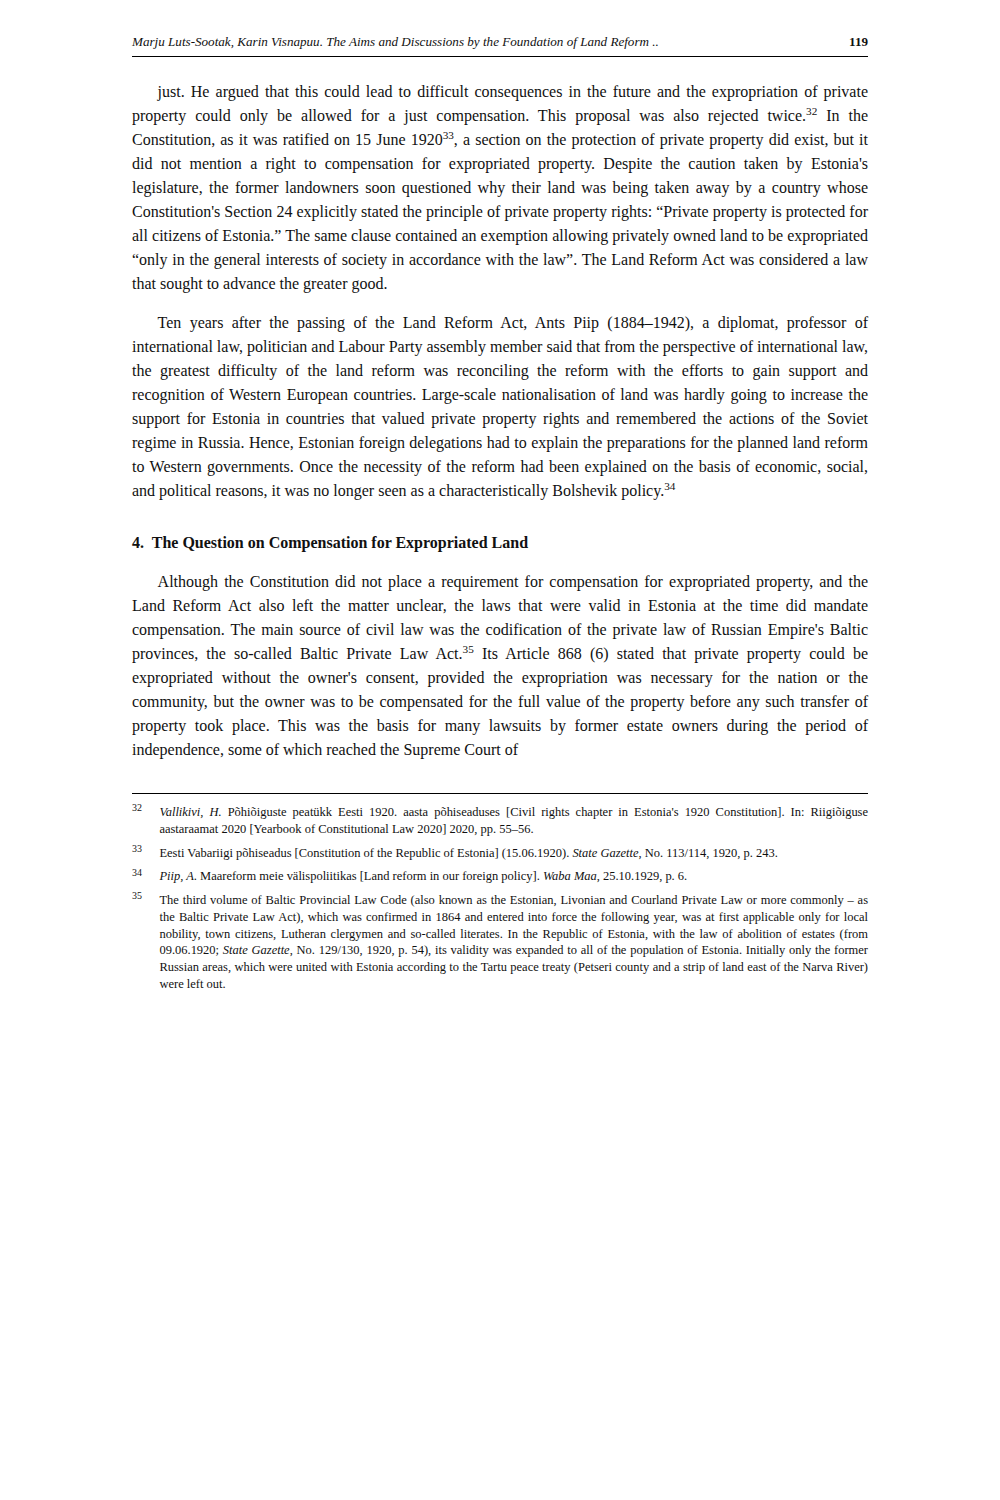Marju Luts-Sootak, Karin Visnapuu. The Aims and Discussions by the Foundation of Land Reform .. 119
just. He argued that this could lead to difficult consequences in the future and the expropriation of private property could only be allowed for a just compensation. This proposal was also rejected twice.32 In the Constitution, as it was ratified on 15 June 192033, a section on the protection of private property did exist, but it did not mention a right to compensation for expropriated property. Despite the caution taken by Estonia's legislature, the former landowners soon questioned why their land was being taken away by a country whose Constitution's Section 24 explicitly stated the principle of private property rights: “Private property is protected for all citizens of Estonia.” The same clause contained an exemption allowing privately owned land to be expropriated “only in the general interests of society in accordance with the law”. The Land Reform Act was considered a law that sought to advance the greater good.
Ten years after the passing of the Land Reform Act, Ants Piip (1884–1942), a diplomat, professor of international law, politician and Labour Party assembly member said that from the perspective of international law, the greatest difficulty of the land reform was reconciling the reform with the efforts to gain support and recognition of Western European countries. Large-scale nationalisation of land was hardly going to increase the support for Estonia in countries that valued private property rights and remembered the actions of the Soviet regime in Russia. Hence, Estonian foreign delegations had to explain the preparations for the planned land reform to Western governments. Once the necessity of the reform had been explained on the basis of economic, social, and political reasons, it was no longer seen as a characteristically Bolshevik policy.34
4. The Question on Compensation for Expropriated Land
Although the Constitution did not place a requirement for compensation for expropriated property, and the Land Reform Act also left the matter unclear, the laws that were valid in Estonia at the time did mandate compensation. The main source of civil law was the codification of the private law of Russian Empire's Baltic provinces, the so-called Baltic Private Law Act.35 Its Article 868 (6) stated that private property could be expropriated without the owner's consent, provided the expropriation was necessary for the nation or the community, but the owner was to be compensated for the full value of the property before any such transfer of property took place. This was the basis for many lawsuits by former estate owners during the period of independence, some of which reached the Supreme Court of
Vallikivi, H. Põhiõiguste peatükk Eesti 1920. aasta põhiseaduses [Civil rights chapter in Estonia's 1920 Constitution]. In: Riigiõiguse aastaraamat 2020 [Yearbook of Constitutional Law 2020] 2020, pp. 55–56.
Eesti Vabariigi põhiseadus [Constitution of the Republic of Estonia] (15.06.1920). State Gazette, No. 113/114, 1920, p. 243.
Piip, A. Maareform meie välispoliitikas [Land reform in our foreign policy]. Waba Maa, 25.10.1929, p. 6.
The third volume of Baltic Provincial Law Code (also known as the Estonian, Livonian and Courland Private Law or more commonly – as the Baltic Private Law Act), which was confirmed in 1864 and entered into force the following year, was at first applicable only for local nobility, town citizens, Lutheran clergymen and so-called literates. In the Republic of Estonia, with the law of abolition of estates (from 09.06.1920; State Gazette, No. 129/130, 1920, p. 54), its validity was expanded to all of the population of Estonia. Initially only the former Russian areas, which were united with Estonia according to the Tartu peace treaty (Petseri county and a strip of land east of the Narva River) were left out.